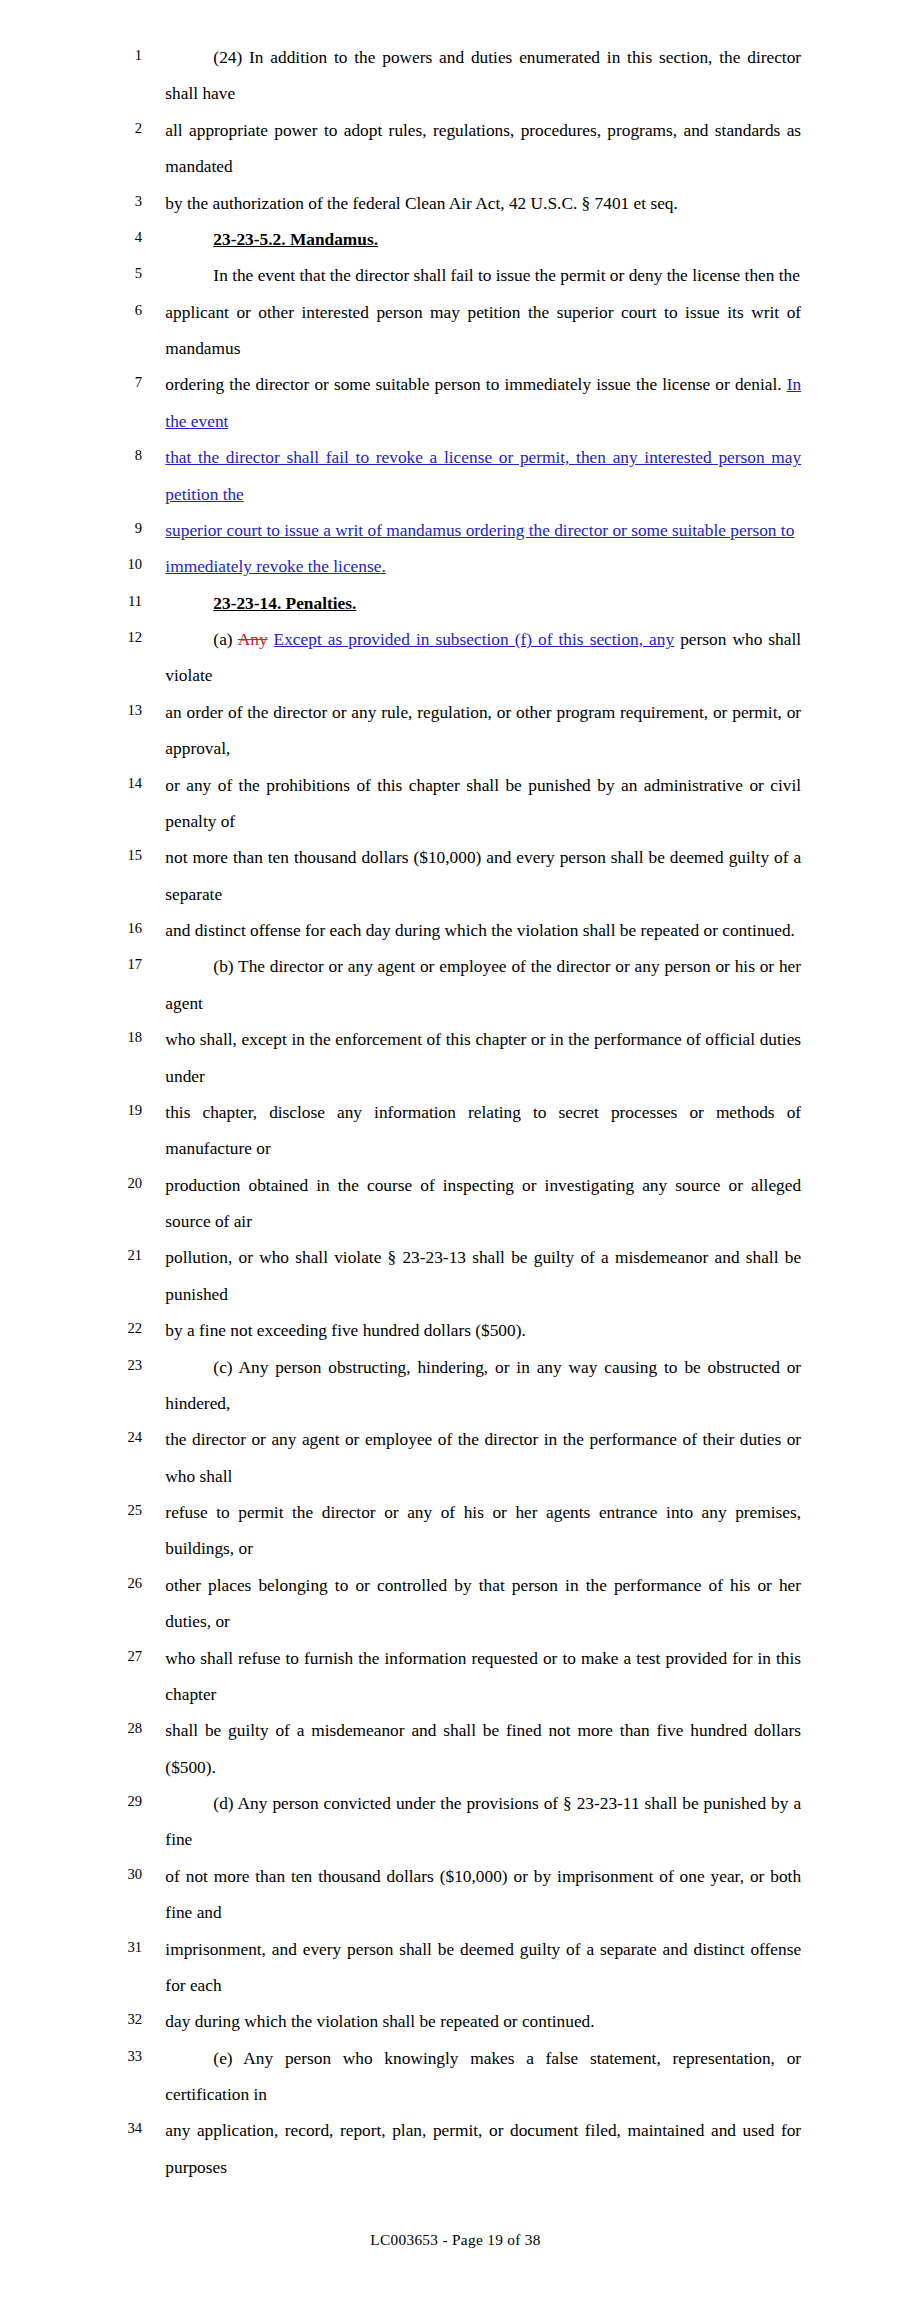(24) In addition to the powers and duties enumerated in this section, the director shall have
all appropriate power to adopt rules, regulations, procedures, programs, and standards as mandated
by the authorization of the federal Clean Air Act, 42 U.S.C. § 7401 et seq.
23-23-5.2. Mandamus.
In the event that the director shall fail to issue the permit or deny the license then the
applicant or other interested person may petition the superior court to issue its writ of mandamus
ordering the director or some suitable person to immediately issue the license or denial. In the event
that the director shall fail to revoke a license or permit, then any interested person may petition the
superior court to issue a writ of mandamus ordering the director or some suitable person to
immediately revoke the license.
23-23-14. Penalties.
(a) Any Except as provided in subsection (f) of this section, any person who shall violate
an order of the director or any rule, regulation, or other program requirement, or permit, or approval,
or any of the prohibitions of this chapter shall be punished by an administrative or civil penalty of
not more than ten thousand dollars ($10,000) and every person shall be deemed guilty of a separate
and distinct offense for each day during which the violation shall be repeated or continued.
(b) The director or any agent or employee of the director or any person or his or her agent
who shall, except in the enforcement of this chapter or in the performance of official duties under
this chapter, disclose any information relating to secret processes or methods of manufacture or
production obtained in the course of inspecting or investigating any source or alleged source of air
pollution, or who shall violate § 23-23-13 shall be guilty of a misdemeanor and shall be punished
by a fine not exceeding five hundred dollars ($500).
(c) Any person obstructing, hindering, or in any way causing to be obstructed or hindered,
the director or any agent or employee of the director in the performance of their duties or who shall
refuse to permit the director or any of his or her agents entrance into any premises, buildings, or
other places belonging to or controlled by that person in the performance of his or her duties, or
who shall refuse to furnish the information requested or to make a test provided for in this chapter
shall be guilty of a misdemeanor and shall be fined not more than five hundred dollars ($500).
(d) Any person convicted under the provisions of § 23-23-11 shall be punished by a fine
of not more than ten thousand dollars ($10,000) or by imprisonment of one year, or both fine and
imprisonment, and every person shall be deemed guilty of a separate and distinct offense for each
day during which the violation shall be repeated or continued.
(e) Any person who knowingly makes a false statement, representation, or certification in
any application, record, report, plan, permit, or document filed, maintained and used for purposes
LC003653 - Page 19 of 38